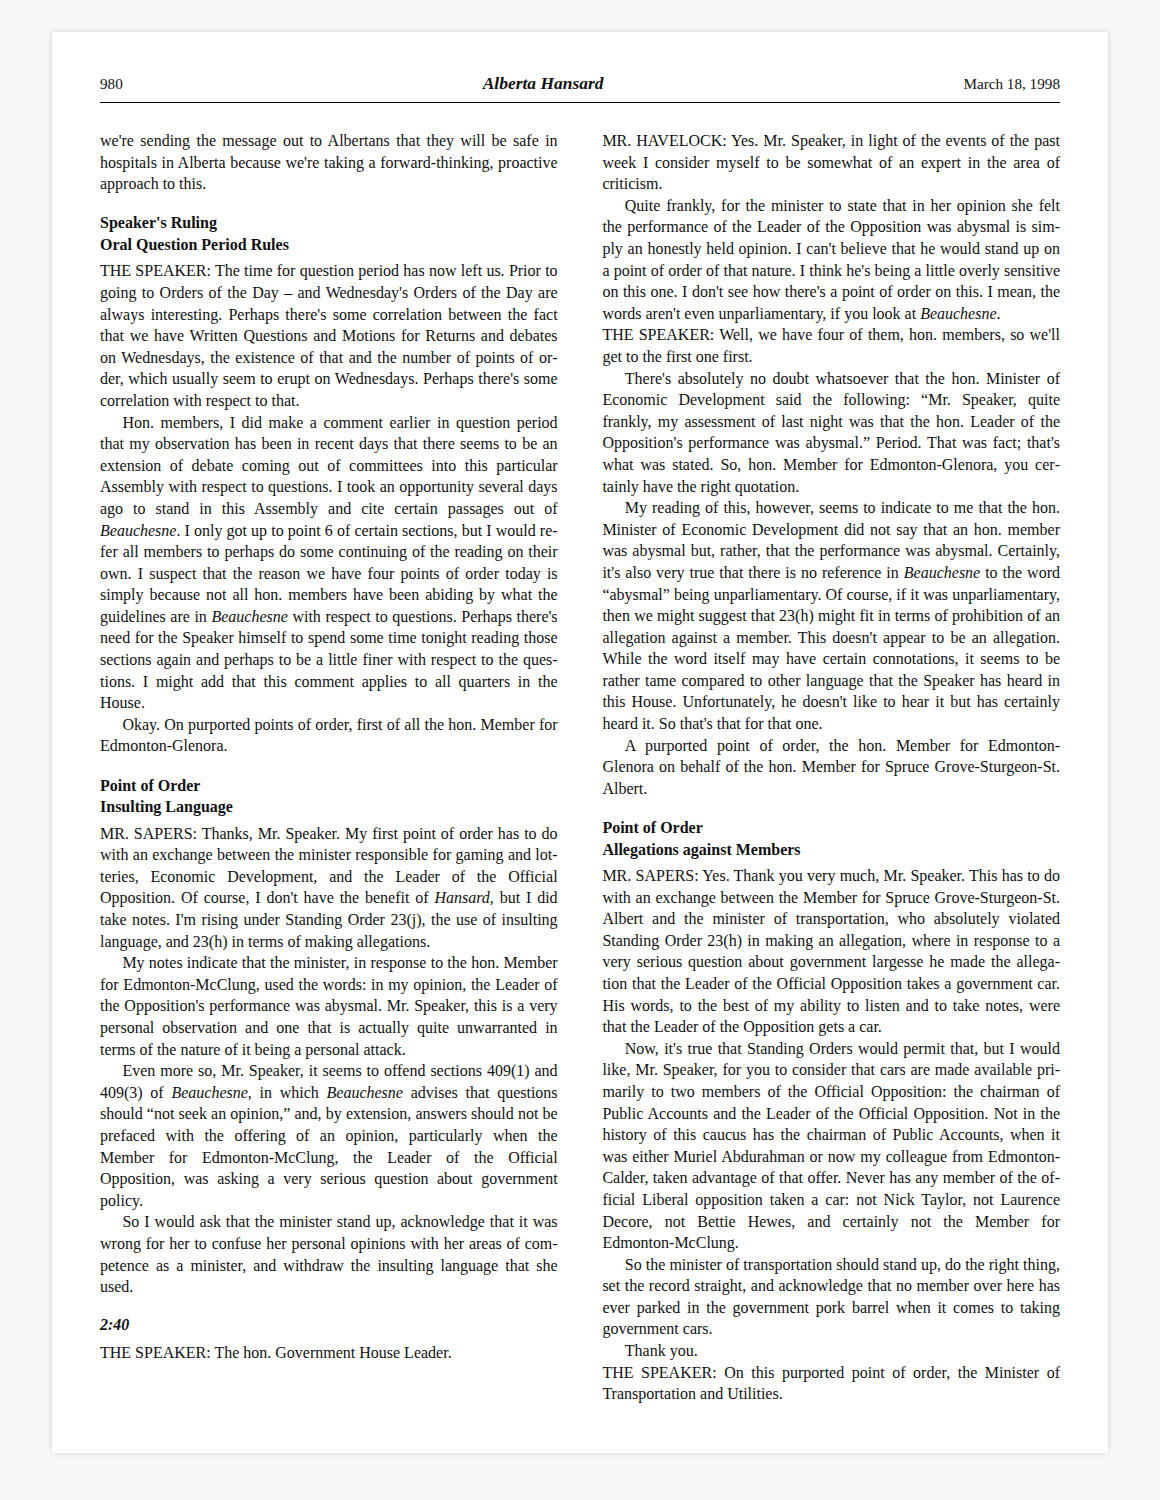980 Alberta Hansard March 18, 1998
we're sending the message out to Albertans that they will be safe in hospitals in Alberta because we're taking a forward-thinking, proactive approach to this.
Speaker's Ruling
Oral Question Period Rules
THE SPEAKER: The time for question period has now left us. Prior to going to Orders of the Day – and Wednesday's Orders of the Day are always interesting. Perhaps there's some correlation between the fact that we have Written Questions and Motions for Returns and debates on Wednesdays, the existence of that and the number of points of order, which usually seem to erupt on Wednesdays. Perhaps there's some correlation with respect to that.
Hon. members, I did make a comment earlier in question period that my observation has been in recent days that there seems to be an extension of debate coming out of committees into this particular Assembly with respect to questions. I took an opportunity several days ago to stand in this Assembly and cite certain passages out of Beauchesne. I only got up to point 6 of certain sections, but I would refer all members to perhaps do some continuing of the reading on their own. I suspect that the reason we have four points of order today is simply because not all hon. members have been abiding by what the guidelines are in Beauchesne with respect to questions. Perhaps there's need for the Speaker himself to spend some time tonight reading those sections again and perhaps to be a little finer with respect to the questions. I might add that this comment applies to all quarters in the House.
Okay. On purported points of order, first of all the hon. Member for Edmonton-Glenora.
Point of Order
Insulting Language
MR. SAPERS: Thanks, Mr. Speaker. My first point of order has to do with an exchange between the minister responsible for gaming and lotteries, Economic Development, and the Leader of the Official Opposition. Of course, I don't have the benefit of Hansard, but I did take notes. I'm rising under Standing Order 23(j), the use of insulting language, and 23(h) in terms of making allegations.
My notes indicate that the minister, in response to the hon. Member for Edmonton-McClung, used the words: in my opinion, the Leader of the Opposition's performance was abysmal. Mr. Speaker, this is a very personal observation and one that is actually quite unwarranted in terms of the nature of it being a personal attack.
Even more so, Mr. Speaker, it seems to offend sections 409(1) and 409(3) of Beauchesne, in which Beauchesne advises that questions should “not seek an opinion,” and, by extension, answers should not be prefaced with the offering of an opinion, particularly when the Member for Edmonton-McClung, the Leader of the Official Opposition, was asking a very serious question about government policy.
So I would ask that the minister stand up, acknowledge that it was wrong for her to confuse her personal opinions with her areas of competence as a minister, and withdraw the insulting language that she used.
2:40
THE SPEAKER: The hon. Government House Leader.
MR. HAVELOCK: Yes. Mr. Speaker, in light of the events of the past week I consider myself to be somewhat of an expert in the area of criticism.
Quite frankly, for the minister to state that in her opinion she felt the performance of the Leader of the Opposition was abysmal is simply an honestly held opinion. I can't believe that he would stand up on a point of order of that nature. I think he's being a little overly sensitive on this one. I don't see how there's a point of order on this. I mean, the words aren't even unparliamentary, if you look at Beauchesne.
THE SPEAKER: Well, we have four of them, hon. members, so we'll get to the first one first.
There's absolutely no doubt whatsoever that the hon. Minister of Economic Development said the following: “Mr. Speaker, quite frankly, my assessment of last night was that the hon. Leader of the Opposition's performance was abysmal.” Period. That was fact; that's what was stated. So, hon. Member for Edmonton-Glenora, you certainly have the right quotation.
My reading of this, however, seems to indicate to me that the hon. Minister of Economic Development did not say that an hon. member was abysmal but, rather, that the performance was abysmal. Certainly, it's also very true that there is no reference in Beauchesne to the word “abysmal” being unparliamentary. Of course, if it was unparliamentary, then we might suggest that 23(h) might fit in terms of prohibition of an allegation against a member. This doesn't appear to be an allegation. While the word itself may have certain connotations, it seems to be rather tame compared to other language that the Speaker has heard in this House. Unfortunately, he doesn't like to hear it but has certainly heard it. So that's that for that one.
A purported point of order, the hon. Member for Edmonton-Glenora on behalf of the hon. Member for Spruce Grove-Sturgeon-St. Albert.
Point of Order
Allegations against Members
MR. SAPERS: Yes. Thank you very much, Mr. Speaker. This has to do with an exchange between the Member for Spruce Grove-Sturgeon-St. Albert and the minister of transportation, who absolutely violated Standing Order 23(h) in making an allegation, where in response to a very serious question about government largesse he made the allegation that the Leader of the Official Opposition takes a government car. His words, to the best of my ability to listen and to take notes, were that the Leader of the Opposition gets a car.
Now, it's true that Standing Orders would permit that, but I would like, Mr. Speaker, for you to consider that cars are made available primarily to two members of the Official Opposition: the chairman of Public Accounts and the Leader of the Official Opposition. Not in the history of this caucus has the chairman of Public Accounts, when it was either Muriel Abdurahman or now my colleague from Edmonton-Calder, taken advantage of that offer. Never has any member of the official Liberal opposition taken a car: not Nick Taylor, not Laurence Decore, not Bettie Hewes, and certainly not the Member for Edmonton-McClung.
So the minister of transportation should stand up, do the right thing, set the record straight, and acknowledge that no member over here has ever parked in the government pork barrel when it comes to taking government cars.
Thank you.
THE SPEAKER: On this purported point of order, the Minister of Transportation and Utilities.